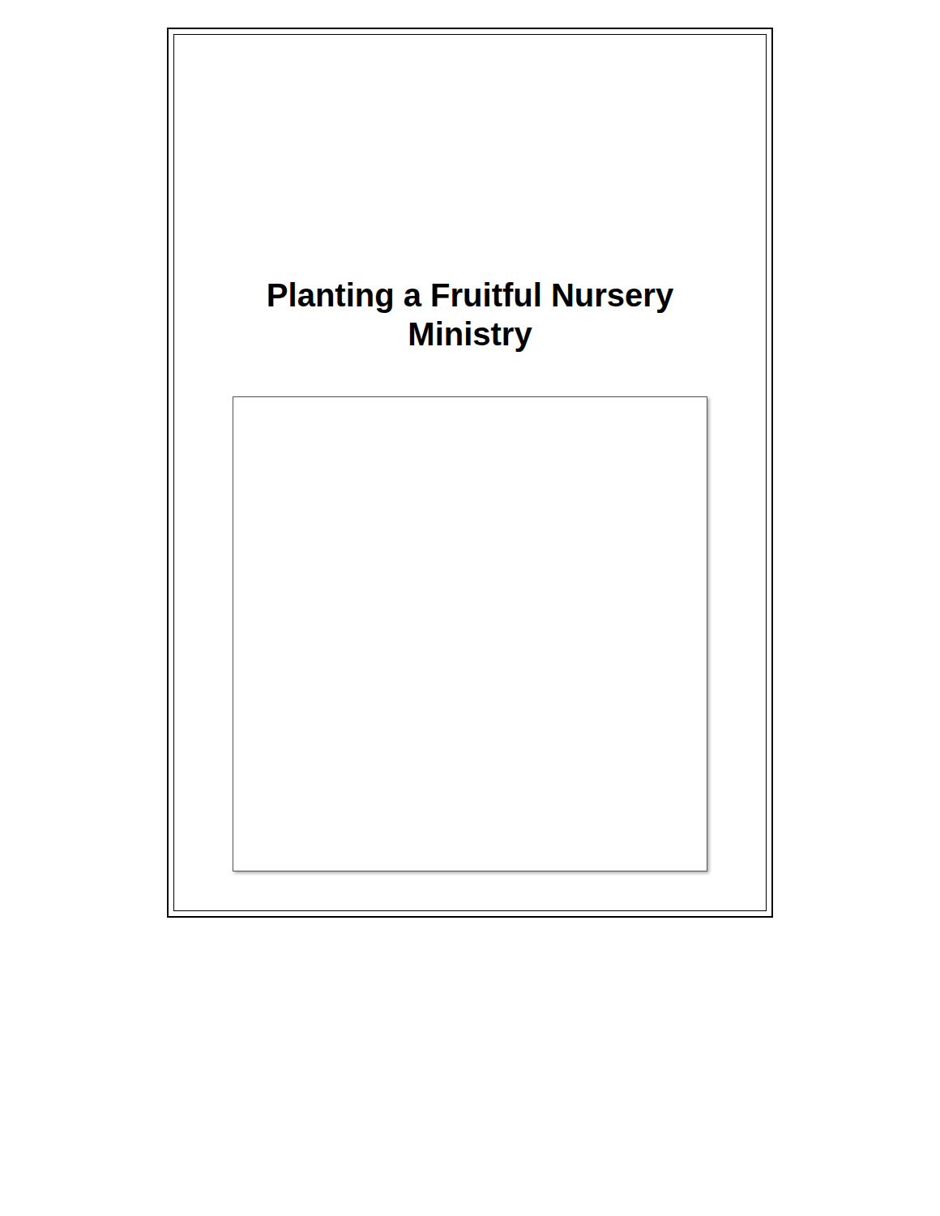Planting a Fruitful Nursery Ministry